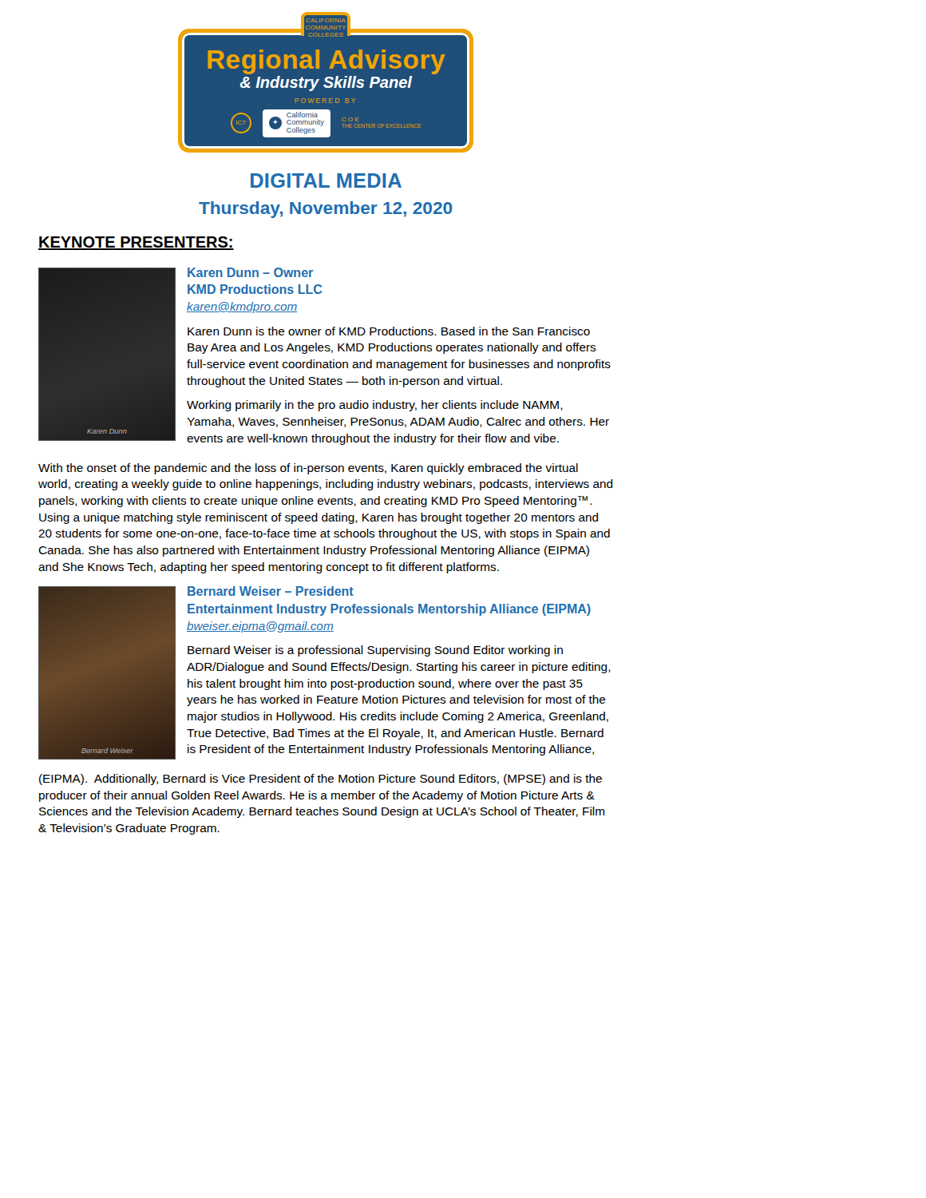CALIFORNIA
COMMUNITY
COLLEGES
Regional Advisory
& Industry Skills Panel
POWERED BY
ICT ✦California
Community
Colleges C O E
THE CENTER OF EXCELLENCE
DIGITAL MEDIA
Thursday, November 12, 2020
KEYNOTE PRESENTERS:
Karen Dunn
Karen Dunn – Owner
KMD Productions LLC
karen@kmdpro.com
Karen Dunn is the owner of KMD Productions. Based in the San Francisco Bay Area and Los Angeles, KMD Productions operates nationally and offers full-service event coordination and management for businesses and nonprofits throughout the United States — both in-person and virtual.
Working primarily in the pro audio industry, her clients include NAMM, Yamaha, Waves, Sennheiser, PreSonus, ADAM Audio, Calrec and others. Her events are well-known throughout the industry for their flow and vibe.
With the onset of the pandemic and the loss of in-person events, Karen quickly embraced the virtual world, creating a weekly guide to online happenings, including industry webinars, podcasts, interviews and panels, working with clients to create unique online events, and creating KMD Pro Speed Mentoring™. Using a unique matching style reminiscent of speed dating, Karen has brought together 20 mentors and 20 students for some one-on-one, face-to-face time at schools throughout the US, with stops in Spain and Canada. She has also partnered with Entertainment Industry Professional Mentoring Alliance (EIPMA) and She Knows Tech, adapting her speed mentoring concept to fit different platforms.
Bernard Weiser
Bernard Weiser – President
Entertainment Industry Professionals Mentorship Alliance (EIPMA)
bweiser.eipma@gmail.com
Bernard Weiser is a professional Supervising Sound Editor working in ADR/Dialogue and Sound Effects/Design. Starting his career in picture editing, his talent brought him into post-production sound, where over the past 35 years he has worked in Feature Motion Pictures and television for most of the major studios in Hollywood. His credits include Coming 2 America, Greenland, True Detective, Bad Times at the El Royale, It, and American Hustle. Bernard is President of the Entertainment Industry Professionals Mentoring Alliance,
(EIPMA). Additionally, Bernard is Vice President of the Motion Picture Sound Editors, (MPSE) and is the producer of their annual Golden Reel Awards. He is a member of the Academy of Motion Picture Arts & Sciences and the Television Academy. Bernard teaches Sound Design at UCLA’s School of Theater, Film & Television’s Graduate Program.